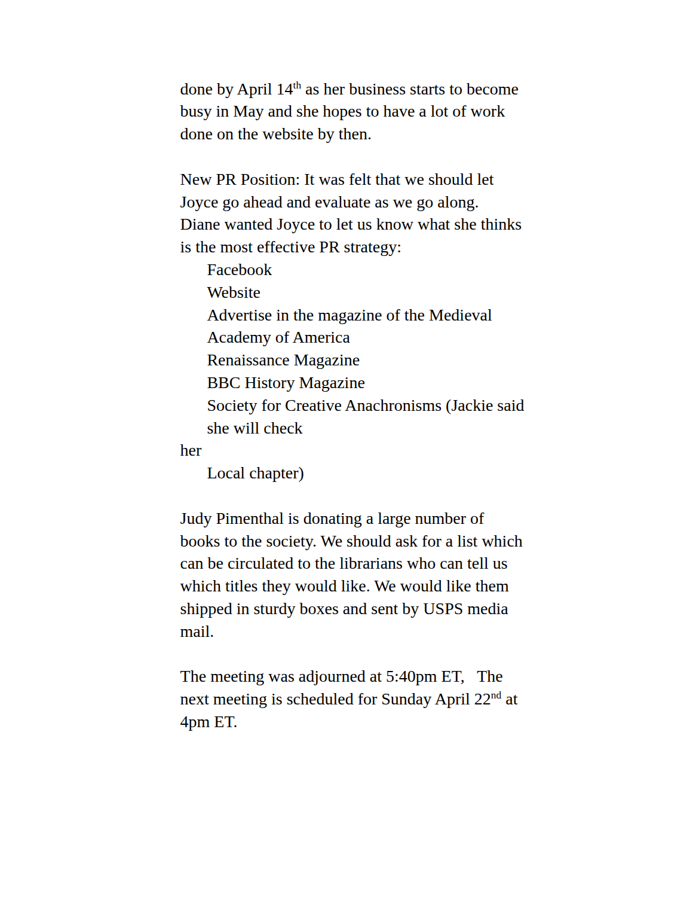done by April 14th as her business starts to become busy in May and she hopes to have a lot of work done on the website by then.
New PR Position: It was felt that we should let Joyce go ahead and evaluate as we go along.
Diane wanted Joyce to let us know what she thinks is the most effective PR strategy:
Facebook
Website
Advertise in the magazine of the Medieval Academy of America
Renaissance Magazine
BBC History Magazine
Society for Creative Anachronisms (Jackie said she will check
her
Local chapter)
Judy Pimenthal is donating a large number of books to the society. We should ask for a list which can be circulated to the librarians who can tell us which titles they would like. We would like them shipped in sturdy boxes and sent by USPS media mail.
The meeting was adjourned at 5:40pm ET, The next meeting is scheduled for Sunday April 22nd at 4pm ET.